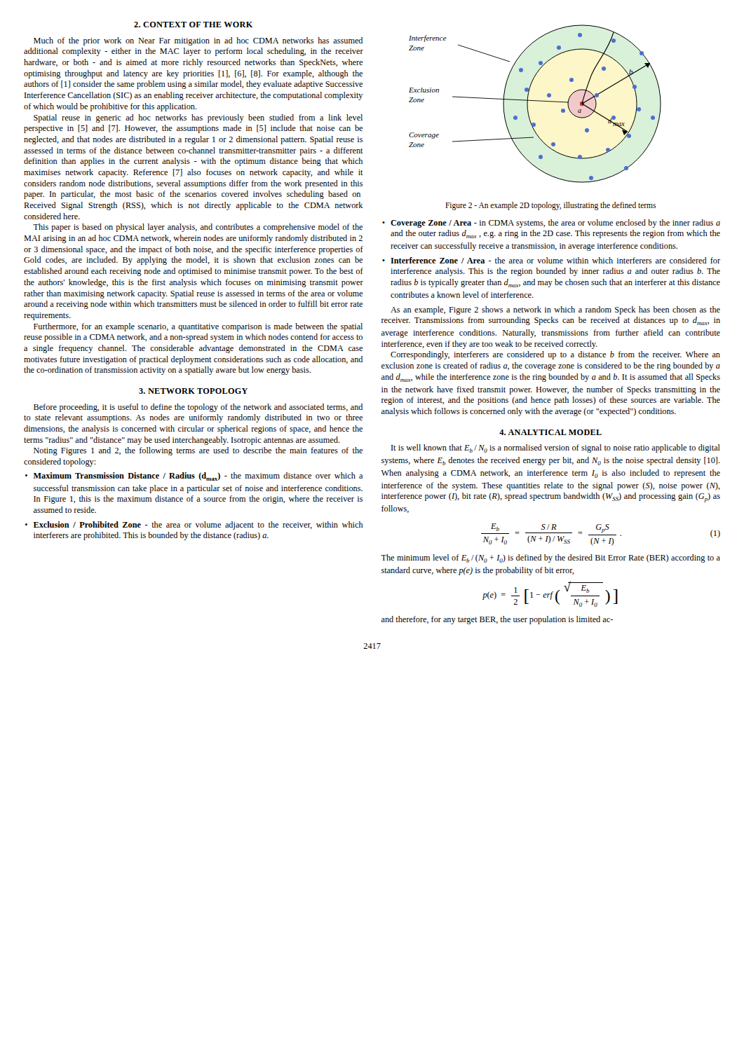2. CONTEXT OF THE WORK
Much of the prior work on Near Far mitigation in ad hoc CDMA networks has assumed additional complexity - either in the MAC layer to perform local scheduling, in the receiver hardware, or both - and is aimed at more richly resourced networks than SpeckNets, where optimising throughput and latency are key priorities [1], [6], [8]. For example, although the authors of [1] consider the same problem using a similar model, they evaluate adaptive Successive Interference Cancellation (SIC) as an enabling receiver architecture, the computational complexity of which would be prohibitive for this application.
Spatial reuse in generic ad hoc networks has previously been studied from a link level perspective in [5] and [7]. However, the assumptions made in [5] include that noise can be neglected, and that nodes are distributed in a regular 1 or 2 dimensional pattern. Spatial reuse is assessed in terms of the distance between co-channel transmitter-transmitter pairs - a different definition than applies in the current analysis - with the optimum distance being that which maximises network capacity. Reference [7] also focuses on network capacity, and while it considers random node distributions, several assumptions differ from the work presented in this paper. In particular, the most basic of the scenarios covered involves scheduling based on Received Signal Strength (RSS), which is not directly applicable to the CDMA network considered here.
This paper is based on physical layer analysis, and contributes a comprehensive model of the MAI arising in an ad hoc CDMA network, wherein nodes are uniformly randomly distributed in 2 or 3 dimensional space, and the impact of both noise, and the specific interference properties of Gold codes, are included. By applying the model, it is shown that exclusion zones can be established around each receiving node and optimised to minimise transmit power. To the best of the authors' knowledge, this is the first analysis which focuses on minimising transmit power rather than maximising network capacity. Spatial reuse is assessed in terms of the area or volume around a receiving node within which transmitters must be silenced in order to fulfill bit error rate requirements.
Furthermore, for an example scenario, a quantitative comparison is made between the spatial reuse possible in a CDMA network, and a non-spread system in which nodes contend for access to a single frequency channel. The considerable advantage demonstrated in the CDMA case motivates future investigation of practical deployment considerations such as code allocation, and the co-ordination of transmission activity on a spatially aware but low energy basis.
3. NETWORK TOPOLOGY
Before proceeding, it is useful to define the topology of the network and associated terms, and to state relevant assumptions. As nodes are uniformly randomly distributed in two or three dimensions, the analysis is concerned with circular or spherical regions of space, and hence the terms "radius" and "distance" may be used interchangeably. Isotropic antennas are assumed.
Noting Figures 1 and 2, the following terms are used to describe the main features of the considered topology:
Maximum Transmission Distance / Radius (dmax) - the maximum distance over which a successful transmission can take place in a particular set of noise and interference conditions. In Figure 1, this is the maximum distance of a source from the origin, where the receiver is assumed to reside.
Exclusion / Prohibited Zone - the area or volume adjacent to the receiver, within which interferers are prohibited. This is bounded by the distance (radius) a.
a b d max Interference Zone Exclusion Zone Coverage Zone
Figure 2 - An example 2D topology, illustrating the defined terms
Coverage Zone / Area - in CDMA systems, the area or volume enclosed by the inner radius a and the outer radius dmax , e.g. a ring in the 2D case. This represents the region from which the receiver can successfully receive a transmission, in average interference conditions.
Interference Zone / Area - the area or volume within which interferers are considered for interference analysis. This is the region bounded by inner radius a and outer radius b. The radius b is typically greater than dmax, and may be chosen such that an interferer at this distance contributes a known level of interference.
As an example, Figure 2 shows a network in which a random Speck has been chosen as the receiver. Transmissions from surrounding Specks can be received at distances up to dmax, in average interference conditions. Naturally, transmissions from further afield can contribute interference, even if they are too weak to be received correctly.
Correspondingly, interferers are considered up to a distance b from the receiver. Where an exclusion zone is created of radius a, the coverage zone is considered to be the ring bounded by a and dmax, while the interference zone is the ring bounded by a and b. It is assumed that all Specks in the network have fixed transmit power. However, the number of Specks transmitting in the region of interest, and the positions (and hence path losses) of these sources are variable. The analysis which follows is concerned only with the average (or "expected") conditions.
4. ANALYTICAL MODEL
It is well known that Eb / N0 is a normalised version of signal to noise ratio applicable to digital systems, where Eb denotes the received energy per bit, and N0 is the noise spectral density [10]. When analysing a CDMA network, an interference term I0 is also included to represent the interference of the system. These quantities relate to the signal power (S), noise power (N), interference power (I), bit rate (R), spread spectrum bandwidth (WSS) and processing gain (Gp) as follows,
Eb N0 + I0 = S / R (N + I) / WSS = Gp S (N + I) . (1)
The minimum level of Eb / (N0 + I0) is defined by the desired Bit Error Rate (BER) according to a standard curve, where p(e) is the probability of bit error,
p(e) = 1 2 [1 − erf ( Eb N0 + I0 ) ]
and therefore, for any target BER, the user population is limited ac-
2417